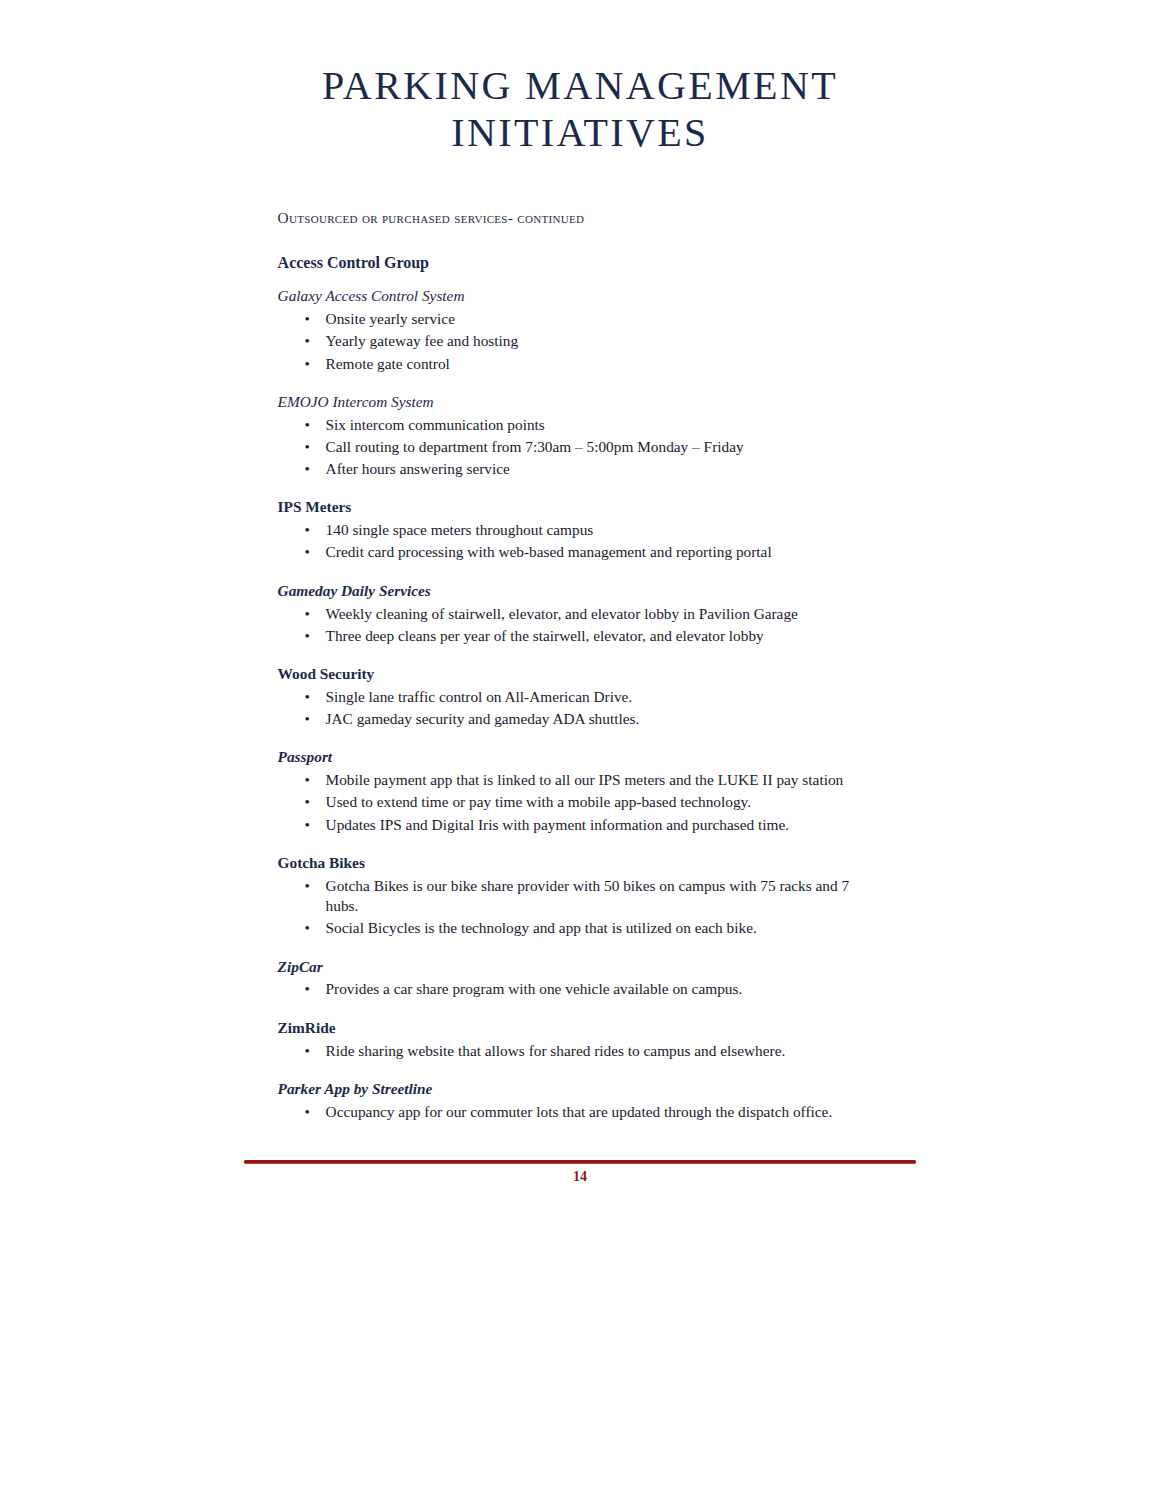PARKING MANAGEMENT INITIATIVES
Outsourced or Purchased Services- Continued
Access Control Group
Galaxy Access Control System
Onsite yearly service
Yearly gateway fee and hosting
Remote gate control
EMOJO Intercom System
Six intercom communication points
Call routing to department from 7:30am – 5:00pm Monday – Friday
After hours answering service
IPS Meters
140 single space meters throughout campus
Credit card processing with web-based management and reporting portal
Gameday Daily Services
Weekly cleaning of stairwell, elevator, and elevator lobby in Pavilion Garage
Three deep cleans per year of the stairwell, elevator, and elevator lobby
Wood Security
Single lane traffic control on All-American Drive.
JAC gameday security and gameday ADA shuttles.
Passport
Mobile payment app that is linked to all our IPS meters and the LUKE II pay station
Used to extend time or pay time with a mobile app-based technology.
Updates IPS and Digital Iris with payment information and purchased time.
Gotcha Bikes
Gotcha Bikes is our bike share provider with 50 bikes on campus with 75 racks and 7 hubs.
Social Bicycles is the technology and app that is utilized on each bike.
ZipCar
Provides a car share program with one vehicle available on campus.
ZimRide
Ride sharing website that allows for shared rides to campus and elsewhere.
Parker App by Streetline
Occupancy app for our commuter lots that are updated through the dispatch office.
14